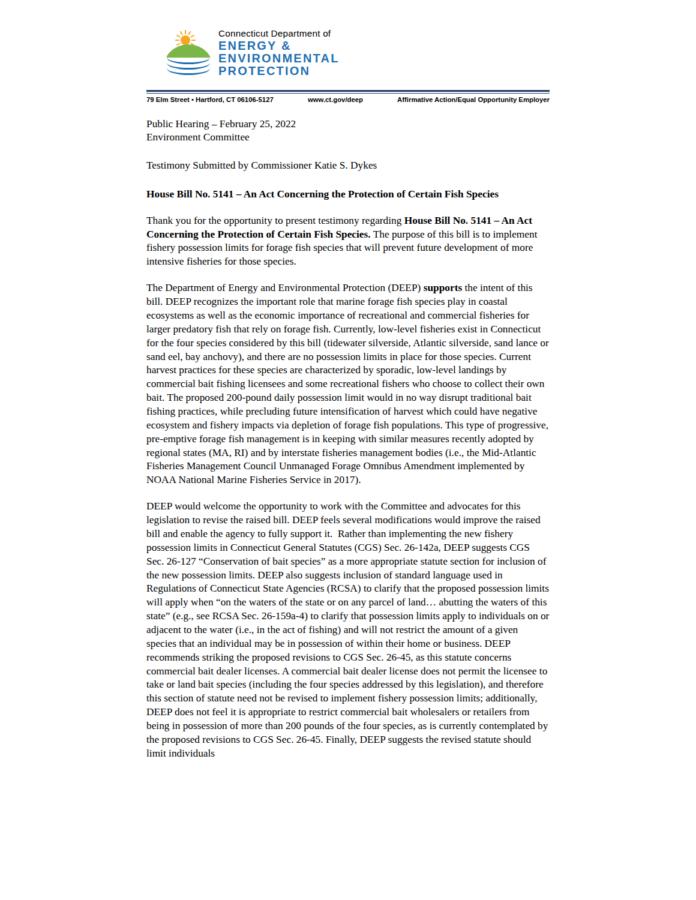Connecticut Department of
ENERGY &
ENVIRONMENTAL
PROTECTION
79 Elm Street • Hartford, CT 06106-5127 www.ct.gov/deep Affirmative Action/Equal Opportunity Employer
Public Hearing – February 25, 2022
Environment Committee
Testimony Submitted by Commissioner Katie S. Dykes
House Bill No. 5141 – An Act Concerning the Protection of Certain Fish Species
Thank you for the opportunity to present testimony regarding House Bill No. 5141 – An Act Concerning the Protection of Certain Fish Species. The purpose of this bill is to implement fishery possession limits for forage fish species that will prevent future development of more intensive fisheries for those species.
The Department of Energy and Environmental Protection (DEEP) supports the intent of this bill. DEEP recognizes the important role that marine forage fish species play in coastal ecosystems as well as the economic importance of recreational and commercial fisheries for larger predatory fish that rely on forage fish. Currently, low-level fisheries exist in Connecticut for the four species considered by this bill (tidewater silverside, Atlantic silverside, sand lance or sand eel, bay anchovy), and there are no possession limits in place for those species. Current harvest practices for these species are characterized by sporadic, low-level landings by commercial bait fishing licensees and some recreational fishers who choose to collect their own bait. The proposed 200-pound daily possession limit would in no way disrupt traditional bait fishing practices, while precluding future intensification of harvest which could have negative ecosystem and fishery impacts via depletion of forage fish populations. This type of progressive, pre-emptive forage fish management is in keeping with similar measures recently adopted by regional states (MA, RI) and by interstate fisheries management bodies (i.e., the Mid-Atlantic Fisheries Management Council Unmanaged Forage Omnibus Amendment implemented by NOAA National Marine Fisheries Service in 2017).
DEEP would welcome the opportunity to work with the Committee and advocates for this legislation to revise the raised bill. DEEP feels several modifications would improve the raised bill and enable the agency to fully support it. Rather than implementing the new fishery possession limits in Connecticut General Statutes (CGS) Sec. 26-142a, DEEP suggests CGS Sec. 26-127 “Conservation of bait species” as a more appropriate statute section for inclusion of the new possession limits. DEEP also suggests inclusion of standard language used in Regulations of Connecticut State Agencies (RCSA) to clarify that the proposed possession limits will apply when “on the waters of the state or on any parcel of land… abutting the waters of this state” (e.g., see RCSA Sec. 26-159a-4) to clarify that possession limits apply to individuals on or adjacent to the water (i.e., in the act of fishing) and will not restrict the amount of a given species that an individual may be in possession of within their home or business. DEEP recommends striking the proposed revisions to CGS Sec. 26-45, as this statute concerns commercial bait dealer licenses. A commercial bait dealer license does not permit the licensee to take or land bait species (including the four species addressed by this legislation), and therefore this section of statute need not be revised to implement fishery possession limits; additionally, DEEP does not feel it is appropriate to restrict commercial bait wholesalers or retailers from being in possession of more than 200 pounds of the four species, as is currently contemplated by the proposed revisions to CGS Sec. 26-45. Finally, DEEP suggests the revised statute should limit individuals